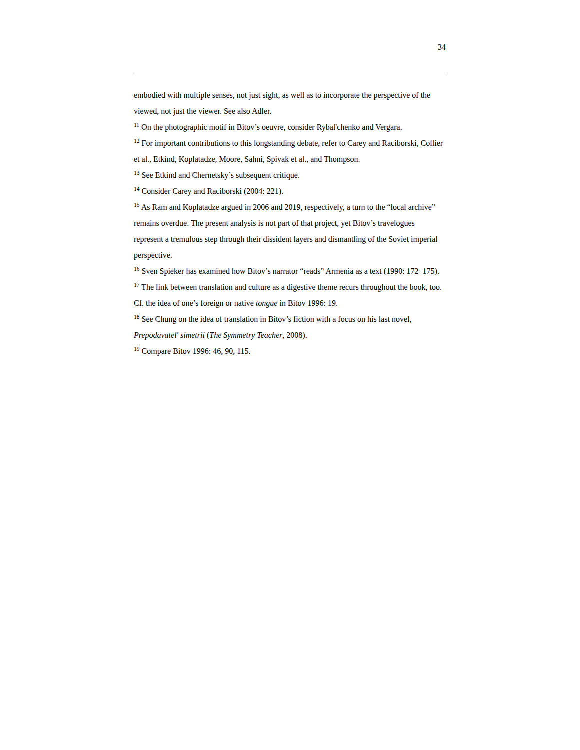34
embodied with multiple senses, not just sight, as well as to incorporate the perspective of the viewed, not just the viewer. See also Adler.
11 On the photographic motif in Bitov’s oeuvre, consider Rybal'chenko and Vergara.
12 For important contributions to this longstanding debate, refer to Carey and Raciborski, Collier et al., Etkind, Koplatadze, Moore, Sahni, Spivak et al., and Thompson.
13 See Etkind and Chernetsky’s subsequent critique.
14 Consider Carey and Raciborski (2004: 221).
15 As Ram and Koplatadze argued in 2006 and 2019, respectively, a turn to the “local archive” remains overdue. The present analysis is not part of that project, yet Bitov’s travelogues represent a tremulous step through their dissident layers and dismantling of the Soviet imperial perspective.
16 Sven Spieker has examined how Bitov’s narrator “reads” Armenia as a text (1990: 172–175).
17 The link between translation and culture as a digestive theme recurs throughout the book, too. Cf. the idea of one’s foreign or native tongue in Bitov 1996: 19.
18 See Chung on the idea of translation in Bitov’s fiction with a focus on his last novel, Prepodavatel' simetrii (The Symmetry Teacher, 2008).
19 Compare Bitov 1996: 46, 90, 115.